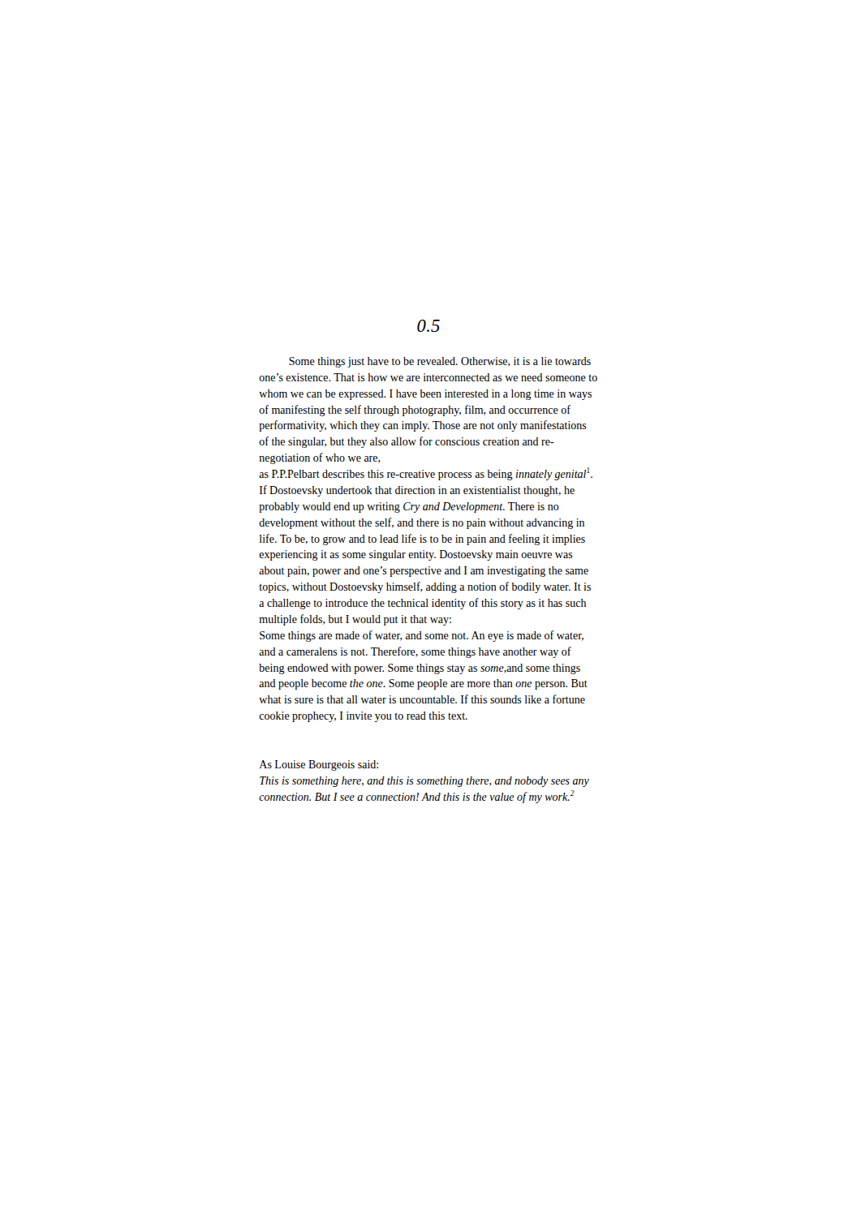0.5
Some things just have to be revealed. Otherwise, it is a lie towards one’s existence. That is how we are interconnected as we need someone to whom we can be expressed. I have been interested in a long time in ways of manifesting the self through photography, film, and occurrence of performativity, which they can imply. Those are not only manifestations of the singular, but they also allow for conscious creation and re-negotiation of who we are,
as P.P.Pelbart describes this re-creative process as being innately genital1. If Dostoevsky undertook that direction in an existentialist thought, he probably would end up writing Cry and Development. There is no development without the self, and there is no pain without advancing in life. To be, to grow and to lead life is to be in pain and feeling it implies experiencing it as some singular entity. Dostoevsky main oeuvre was about pain, power and one’s perspective and I am investigating the same topics, without Dostoevsky himself, adding a notion of bodily water. It is a challenge to introduce the technical identity of this story as it has such multiple folds, but I would put it that way:
Some things are made of water, and some not. An eye is made of water, and a cameralens is not. Therefore, some things have another way of being endowed with power. Some things stay as some,and some things and people become the one. Some people are more than one person. But what is sure is that all water is uncountable. If this sounds like a fortune cookie prophecy, I invite you to read this text.
As Louise Bourgeois said:
This is something here, and this is something there, and nobody sees any connection. But I see a connection! And this is the value of my work.2